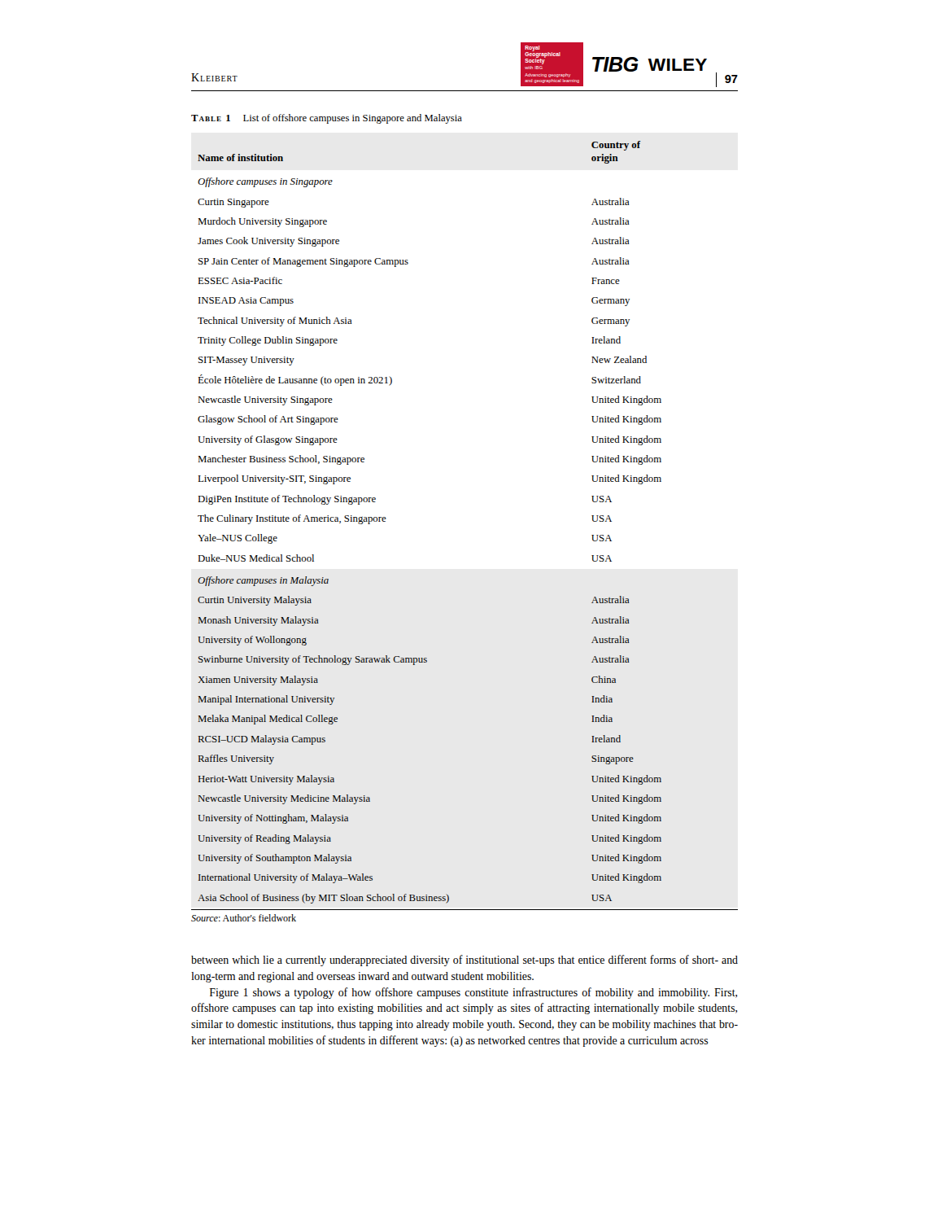Kleibert
Royal
Geographical
Society with IBG
Advancing geography
and geographical learning
TIBG
WILEY
97
Table 1 List of offshore campuses in Singapore and Malaysia
| Name of institution | Country of origin |
| --- | --- |
| Offshore campuses in Singapore |
| Curtin Singapore | Australia |
| Murdoch University Singapore | Australia |
| James Cook University Singapore | Australia |
| SP Jain Center of Management Singapore Campus | Australia |
| ESSEC Asia-Pacific | France |
| INSEAD Asia Campus | Germany |
| Technical University of Munich Asia | Germany |
| Trinity College Dublin Singapore | Ireland |
| SIT-Massey University | New Zealand |
| École Hôtelière de Lausanne (to open in 2021) | Switzerland |
| Newcastle University Singapore | United Kingdom |
| Glasgow School of Art Singapore | United Kingdom |
| University of Glasgow Singapore | United Kingdom |
| Manchester Business School, Singapore | United Kingdom |
| Liverpool University-SIT, Singapore | United Kingdom |
| DigiPen Institute of Technology Singapore | USA |
| The Culinary Institute of America, Singapore | USA |
| Yale–NUS College | USA |
| Duke–NUS Medical School | USA |
| Offshore campuses in Malaysia |
| Curtin University Malaysia | Australia |
| Monash University Malaysia | Australia |
| University of Wollongong | Australia |
| Swinburne University of Technology Sarawak Campus | Australia |
| Xiamen University Malaysia | China |
| Manipal International University | India |
| Melaka Manipal Medical College | India |
| RCSI–UCD Malaysia Campus | Ireland |
| Raffles University | Singapore |
| Heriot-Watt University Malaysia | United Kingdom |
| Newcastle University Medicine Malaysia | United Kingdom |
| University of Nottingham, Malaysia | United Kingdom |
| University of Reading Malaysia | United Kingdom |
| University of Southampton Malaysia | United Kingdom |
| International University of Malaya–Wales | United Kingdom |
| Asia School of Business (by MIT Sloan School of Business) | USA |
Source: Author's fieldwork
between which lie a currently underappreciated diversity of institutional set-ups that entice different forms of short- and long-term and regional and overseas inward and outward student mobilities.
Figure 1 shows a typology of how offshore campuses constitute infrastructures of mobility and immobility. First, offshore campuses can tap into existing mobilities and act simply as sites of attracting internationally mobile students, similar to domestic institutions, thus tapping into already mobile youth. Second, they can be mobility machines that broker international mobilities of students in different ways: (a) as networked centres that provide a curriculum across